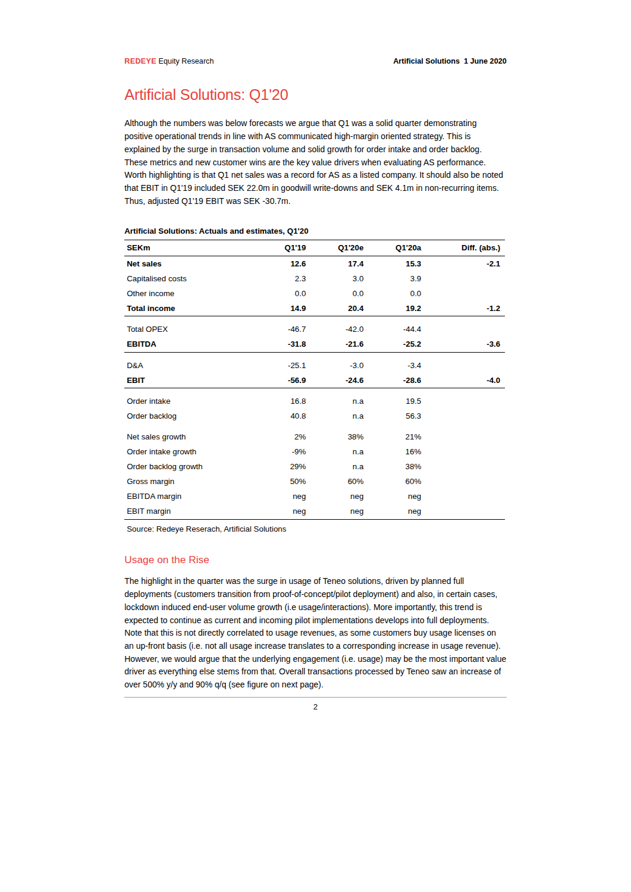REDEYE Equity Research
Artificial Solutions 1 June 2020
Artificial Solutions: Q1'20
Although the numbers was below forecasts we argue that Q1 was a solid quarter demonstrating positive operational trends in line with AS communicated high-margin oriented strategy. This is explained by the surge in transaction volume and solid growth for order intake and order backlog. These metrics and new customer wins are the key value drivers when evaluating AS performance. Worth highlighting is that Q1 net sales was a record for AS as a listed company. It should also be noted that EBIT in Q1'19 included SEK 22.0m in goodwill write-downs and SEK 4.1m in non-recurring items. Thus, adjusted Q1'19 EBIT was SEK -30.7m.
Artificial Solutions: Actuals and estimates, Q1'20
| SEKm | Q1'19 | Q1'20e | Q1'20a | Diff. (abs.) |
| --- | --- | --- | --- | --- |
| Net sales | 12.6 | 17.4 | 15.3 | -2.1 |
| Capitalised costs | 2.3 | 3.0 | 3.9 | |
| Other income | 0.0 | 0.0 | 0.0 | |
| Total income | 14.9 | 20.4 | 19.2 | -1.2 |
| Total OPEX | -46.7 | -42.0 | -44.4 | |
| EBITDA | -31.8 | -21.6 | -25.2 | -3.6 |
| D&A | -25.1 | -3.0 | -3.4 | |
| EBIT | -56.9 | -24.6 | -28.6 | -4.0 |
| Order intake | 16.8 | n.a | 19.5 | |
| Order backlog | 40.8 | n.a | 56.3 | |
| Net sales growth | 2% | 38% | 21% | |
| Order intake growth | -9% | n.a | 16% | |
| Order backlog growth | 29% | n.a | 38% | |
| Gross margin | 50% | 60% | 60% | |
| EBITDA margin | neg | neg | neg | |
| EBIT margin | neg | neg | neg | |
Source: Redeye Reserach, Artificial Solutions
Usage on the Rise
The highlight in the quarter was the surge in usage of Teneo solutions, driven by planned full deployments (customers transition from proof-of-concept/pilot deployment) and also, in certain cases, lockdown induced end-user volume growth (i.e usage/interactions). More importantly, this trend is expected to continue as current and incoming pilot implementations develops into full deployments. Note that this is not directly correlated to usage revenues, as some customers buy usage licenses on an up-front basis (i.e. not all usage increase translates to a corresponding increase in usage revenue). However, we would argue that the underlying engagement (i.e. usage) may be the most important value driver as everything else stems from that. Overall transactions processed by Teneo saw an increase of over 500% y/y and 90% q/q (see figure on next page).
2